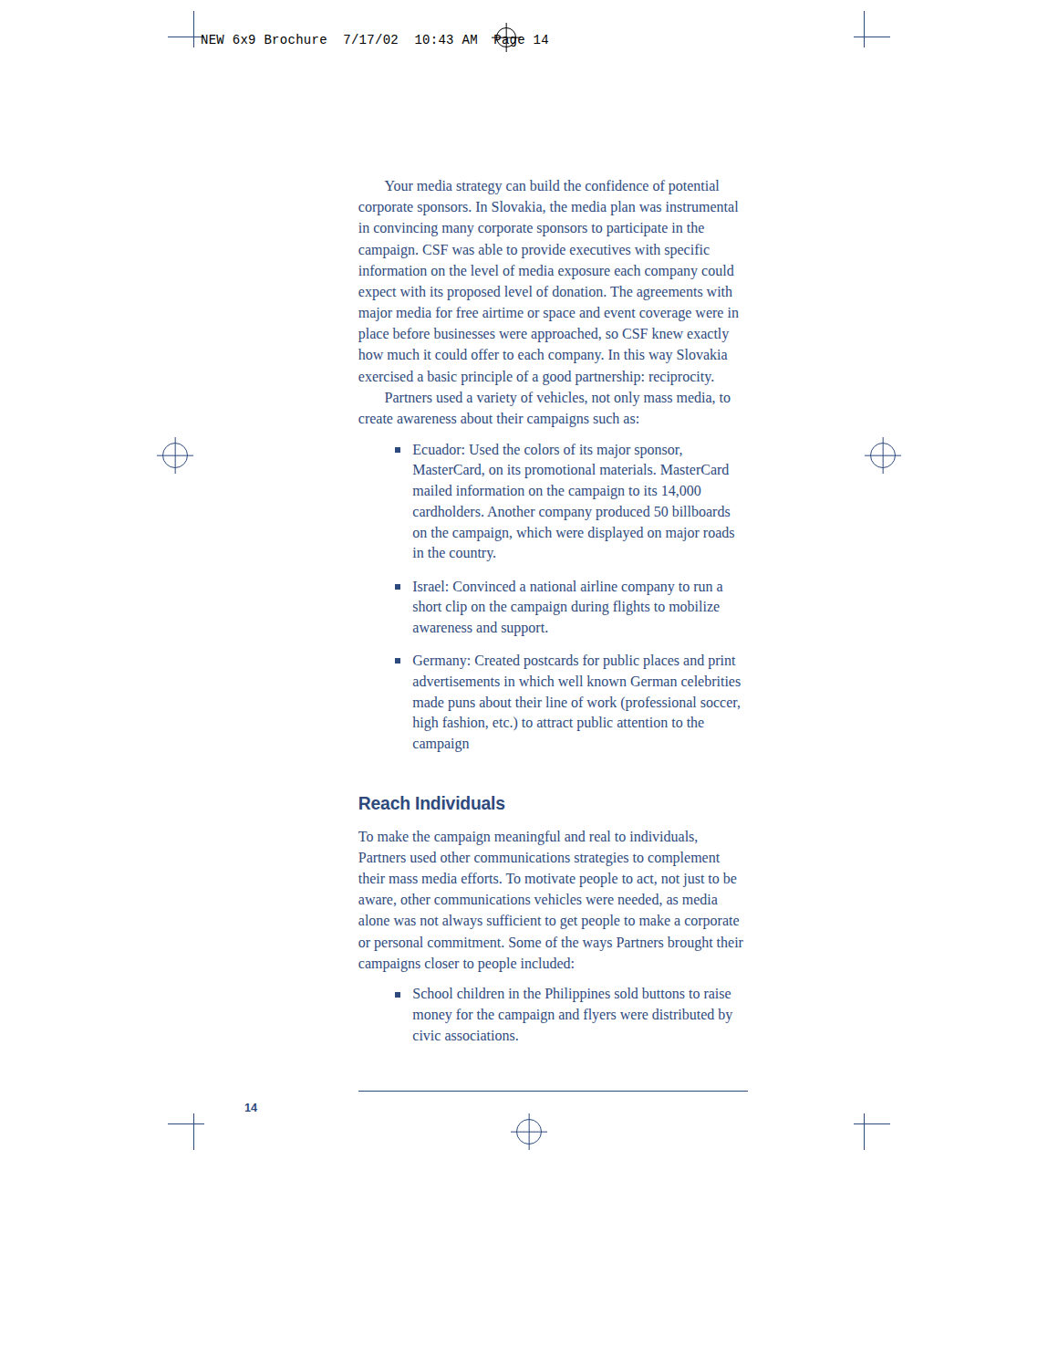NEW 6x9 Brochure 7/17/02 10:43 AM Page 14
Your media strategy can build the confidence of potential corporate sponsors. In Slovakia, the media plan was instrumental in convincing many corporate sponsors to participate in the campaign. CSF was able to provide executives with specific information on the level of media exposure each company could expect with its proposed level of donation. The agreements with major media for free airtime or space and event coverage were in place before businesses were approached, so CSF knew exactly how much it could offer to each company. In this way Slovakia exercised a basic principle of a good partnership: reciprocity.
Partners used a variety of vehicles, not only mass media, to create awareness about their campaigns such as:
Ecuador: Used the colors of its major sponsor, MasterCard, on its promotional materials. MasterCard mailed information on the campaign to its 14,000 cardholders. Another company produced 50 billboards on the campaign, which were displayed on major roads in the country.
Israel: Convinced a national airline company to run a short clip on the campaign during flights to mobilize awareness and support.
Germany: Created postcards for public places and print advertisements in which well known German celebrities made puns about their line of work (professional soccer, high fashion, etc.) to attract public attention to the campaign
Reach Individuals
To make the campaign meaningful and real to individuals, Partners used other communications strategies to complement their mass media efforts. To motivate people to act, not just to be aware, other communications vehicles were needed, as media alone was not always sufficient to get people to make a corporate or personal commitment. Some of the ways Partners brought their campaigns closer to people included:
School children in the Philippines sold buttons to raise money for the campaign and flyers were distributed by civic associations.
14